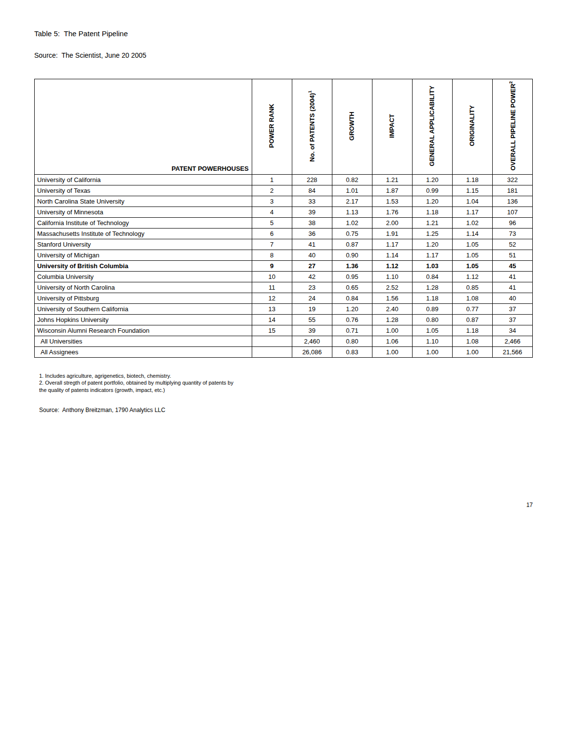Table 5: The Patent Pipeline
Source: The Scientist, June 20 2005
| PATENT POWERHOUSES | POWER RANK | No. of PATENTS (2004) 1 | GROWTH | IMPACT | GENERAL APPLICABILITY | ORIGINALITY | OVERALL PIPELINE POWER 2 |
| --- | --- | --- | --- | --- | --- | --- | --- |
| University of California | 1 | 228 | 0.82 | 1.21 | 1.20 | 1.18 | 322 |
| University of Texas | 2 | 84 | 1.01 | 1.87 | 0.99 | 1.15 | 181 |
| North Carolina State University | 3 | 33 | 2.17 | 1.53 | 1.20 | 1.04 | 136 |
| University of Minnesota | 4 | 39 | 1.13 | 1.76 | 1.18 | 1.17 | 107 |
| California Institute of Technology | 5 | 38 | 1.02 | 2.00 | 1.21 | 1.02 | 96 |
| Massachusetts Institute of Technology | 6 | 36 | 0.75 | 1.91 | 1.25 | 1.14 | 73 |
| Stanford University | 7 | 41 | 0.87 | 1.17 | 1.20 | 1.05 | 52 |
| University of Michigan | 8 | 40 | 0.90 | 1.14 | 1.17 | 1.05 | 51 |
| University of British Columbia | 9 | 27 | 1.36 | 1.12 | 1.03 | 1.05 | 45 |
| Columbia University | 10 | 42 | 0.95 | 1.10 | 0.84 | 1.12 | 41 |
| University of North Carolina | 11 | 23 | 0.65 | 2.52 | 1.28 | 0.85 | 41 |
| University of Pittsburg | 12 | 24 | 0.84 | 1.56 | 1.18 | 1.08 | 40 |
| University of Southern California | 13 | 19 | 1.20 | 2.40 | 0.89 | 0.77 | 37 |
| Johns Hopkins University | 14 | 55 | 0.76 | 1.28 | 0.80 | 0.87 | 37 |
| Wisconsin Alumni Research Foundation | 15 | 39 | 0.71 | 1.00 | 1.05 | 1.18 | 34 |
| All Universities | | 2,460 | 0.80 | 1.06 | 1.10 | 1.08 | 2,466 |
| All Assignees | | 26,086 | 0.83 | 1.00 | 1.00 | 1.00 | 21,566 |
1. Includes agriculture, agrigenetics, biotech, chemistry.
2. Overall stregth of patent portfolio, obtained by multiplying quantity of patents by
the quality of patents indicators (growth, impact, etc.)
Source: Anthony Breitzman, 1790 Analytics LLC
17